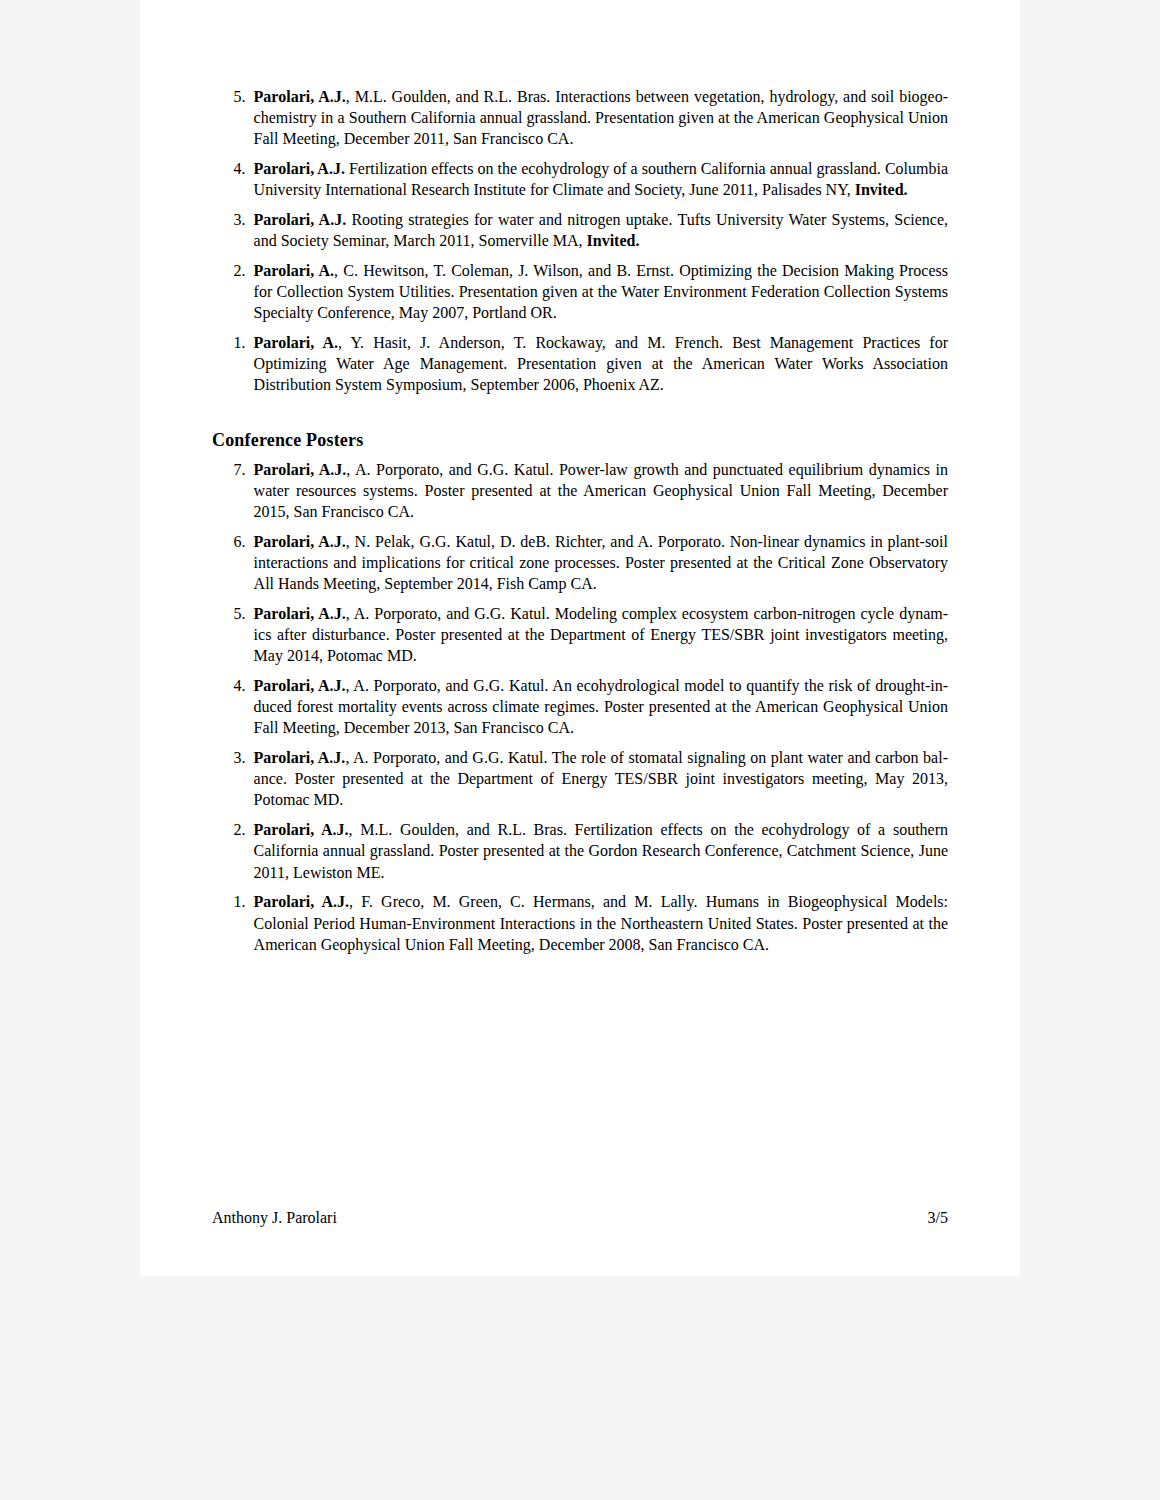5. Parolari, A.J., M.L. Goulden, and R.L. Bras. Interactions between vegetation, hydrology, and soil biogeochemistry in a Southern California annual grassland. Presentation given at the American Geophysical Union Fall Meeting, December 2011, San Francisco CA.
4. Parolari, A.J. Fertilization effects on the ecohydrology of a southern California annual grassland. Columbia University International Research Institute for Climate and Society, June 2011, Palisades NY, Invited.
3. Parolari, A.J. Rooting strategies for water and nitrogen uptake. Tufts University Water Systems, Science, and Society Seminar, March 2011, Somerville MA, Invited.
2. Parolari, A., C. Hewitson, T. Coleman, J. Wilson, and B. Ernst. Optimizing the Decision Making Process for Collection System Utilities. Presentation given at the Water Environment Federation Collection Systems Specialty Conference, May 2007, Portland OR.
1. Parolari, A., Y. Hasit, J. Anderson, T. Rockaway, and M. French. Best Management Practices for Optimizing Water Age Management. Presentation given at the American Water Works Association Distribution System Symposium, September 2006, Phoenix AZ.
Conference Posters
7. Parolari, A.J., A. Porporato, and G.G. Katul. Power-law growth and punctuated equilibrium dynamics in water resources systems. Poster presented at the American Geophysical Union Fall Meeting, December 2015, San Francisco CA.
6. Parolari, A.J., N. Pelak, G.G. Katul, D. deB. Richter, and A. Porporato. Non-linear dynamics in plant-soil interactions and implications for critical zone processes. Poster presented at the Critical Zone Observatory All Hands Meeting, September 2014, Fish Camp CA.
5. Parolari, A.J., A. Porporato, and G.G. Katul. Modeling complex ecosystem carbon-nitrogen cycle dynamics after disturbance. Poster presented at the Department of Energy TES/SBR joint investigators meeting, May 2014, Potomac MD.
4. Parolari, A.J., A. Porporato, and G.G. Katul. An ecohydrological model to quantify the risk of drought-induced forest mortality events across climate regimes. Poster presented at the American Geophysical Union Fall Meeting, December 2013, San Francisco CA.
3. Parolari, A.J., A. Porporato, and G.G. Katul. The role of stomatal signaling on plant water and carbon balance. Poster presented at the Department of Energy TES/SBR joint investigators meeting, May 2013, Potomac MD.
2. Parolari, A.J., M.L. Goulden, and R.L. Bras. Fertilization effects on the ecohydrology of a southern California annual grassland. Poster presented at the Gordon Research Conference, Catchment Science, June 2011, Lewiston ME.
1. Parolari, A.J., F. Greco, M. Green, C. Hermans, and M. Lally. Humans in Biogeophysical Models: Colonial Period Human-Environment Interactions in the Northeastern United States. Poster presented at the American Geophysical Union Fall Meeting, December 2008, San Francisco CA.
Anthony J. Parolari 3/5